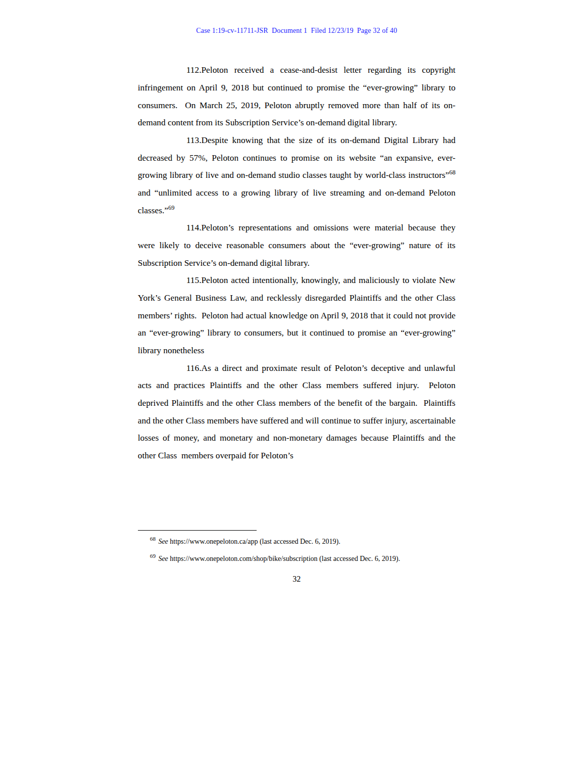Case 1:19-cv-11711-JSR Document 1 Filed 12/23/19 Page 32 of 40
112. Peloton received a cease-and-desist letter regarding its copyright infringement on April 9, 2018 but continued to promise the “ever-growing” library to consumers. On March 25, 2019, Peloton abruptly removed more than half of its on-demand content from its Subscription Service’s on-demand digital library.
113. Despite knowing that the size of its on-demand Digital Library had decreased by 57%, Peloton continues to promise on its website “an expansive, ever-growing library of live and on-demand studio classes taught by world-class instructors”68 and “unlimited access to a growing library of live streaming and on-demand Peloton classes.”69
114. Peloton’s representations and omissions were material because they were likely to deceive reasonable consumers about the “ever-growing” nature of its Subscription Service’s on-demand digital library.
115. Peloton acted intentionally, knowingly, and maliciously to violate New York’s General Business Law, and recklessly disregarded Plaintiffs and the other Class members’ rights. Peloton had actual knowledge on April 9, 2018 that it could not provide an “ever-growing” library to consumers, but it continued to promise an “ever-growing” library nonetheless
116. As a direct and proximate result of Peloton’s deceptive and unlawful acts and practices Plaintiffs and the other Class members suffered injury. Peloton deprived Plaintiffs and the other Class members of the benefit of the bargain. Plaintiffs and the other Class members have suffered and will continue to suffer injury, ascertainable losses of money, and monetary and non-monetary damages because Plaintiffs and the other Class members overpaid for Peloton’s
68 See https://www.onepeloton.ca/app (last accessed Dec. 6, 2019).
69 See https://www.onepeloton.com/shop/bike/subscription (last accessed Dec. 6, 2019).
32